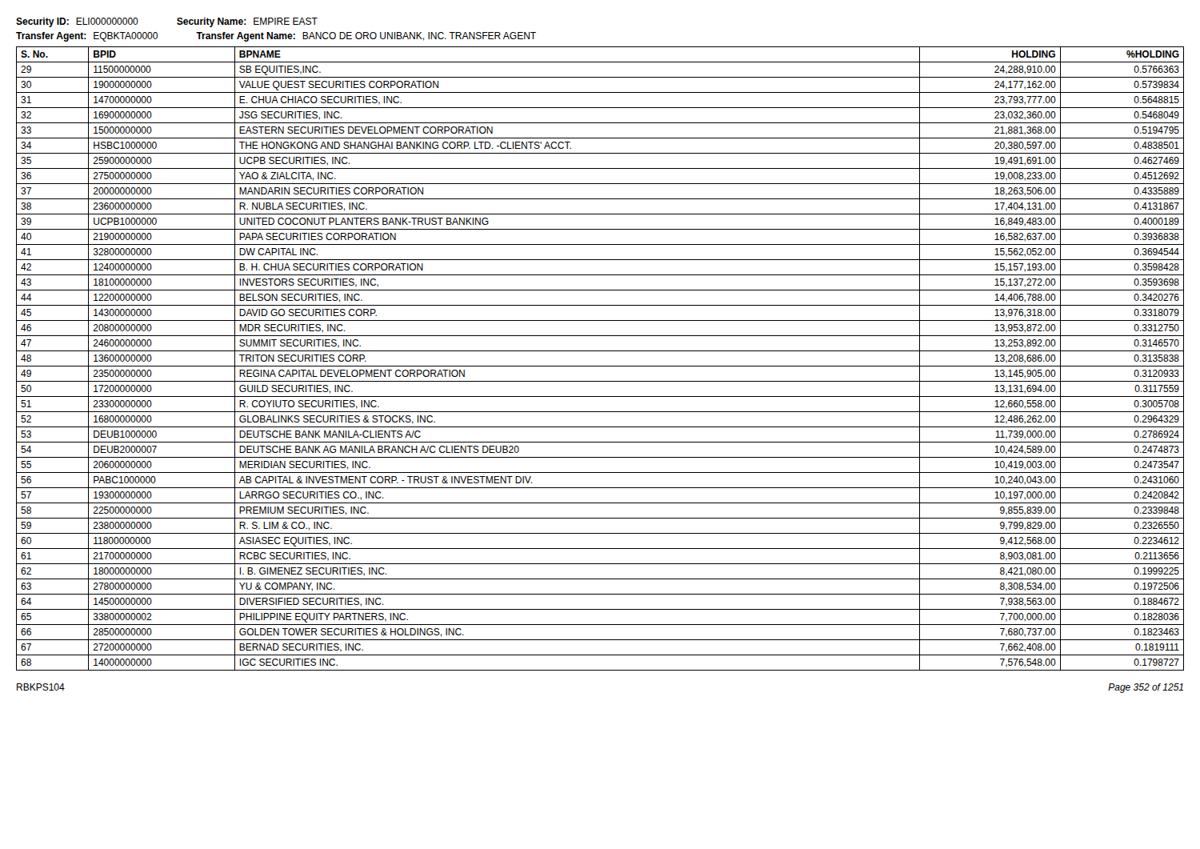Security ID: ELI000000000 Security Name: EMPIRE EAST
Transfer Agent: EQBKTA00000 Transfer Agent Name: BANCO DE ORO UNIBANK, INC. TRANSFER AGENT
| S. No. | BPID | BPNAME | HOLDING | %HOLDING |
| --- | --- | --- | --- | --- |
| 29 | 11500000000 | SB EQUITIES,INC. | 24,288,910.00 | 0.5766363 |
| 30 | 19000000000 | VALUE QUEST SECURITIES CORPORATION | 24,177,162.00 | 0.5739834 |
| 31 | 14700000000 | E. CHUA CHIACO SECURITIES, INC. | 23,793,777.00 | 0.5648815 |
| 32 | 16900000000 | JSG SECURITIES, INC. | 23,032,360.00 | 0.5468049 |
| 33 | 15000000000 | EASTERN SECURITIES DEVELOPMENT CORPORATION | 21,881,368.00 | 0.5194795 |
| 34 | HSBC1000000 | THE HONGKONG AND SHANGHAI BANKING CORP. LTD. -CLIENTS' ACCT. | 20,380,597.00 | 0.4838501 |
| 35 | 25900000000 | UCPB SECURITIES, INC. | 19,491,691.00 | 0.4627469 |
| 36 | 27500000000 | YAO & ZIALCITA, INC. | 19,008,233.00 | 0.4512692 |
| 37 | 20000000000 | MANDARIN SECURITIES CORPORATION | 18,263,506.00 | 0.4335889 |
| 38 | 23600000000 | R. NUBLA SECURITIES, INC. | 17,404,131.00 | 0.4131867 |
| 39 | UCPB1000000 | UNITED COCONUT PLANTERS BANK-TRUST BANKING | 16,849,483.00 | 0.4000189 |
| 40 | 21900000000 | PAPA SECURITIES CORPORATION | 16,582,637.00 | 0.3936838 |
| 41 | 32800000000 | DW CAPITAL INC. | 15,562,052.00 | 0.3694544 |
| 42 | 12400000000 | B. H. CHUA SECURITIES CORPORATION | 15,157,193.00 | 0.3598428 |
| 43 | 18100000000 | INVESTORS SECURITIES, INC, | 15,137,272.00 | 0.3593698 |
| 44 | 12200000000 | BELSON SECURITIES, INC. | 14,406,788.00 | 0.3420276 |
| 45 | 14300000000 | DAVID GO SECURITIES CORP. | 13,976,318.00 | 0.3318079 |
| 46 | 20800000000 | MDR SECURITIES, INC. | 13,953,872.00 | 0.3312750 |
| 47 | 24600000000 | SUMMIT SECURITIES, INC. | 13,253,892.00 | 0.3146570 |
| 48 | 13600000000 | TRITON SECURITIES CORP. | 13,208,686.00 | 0.3135838 |
| 49 | 23500000000 | REGINA CAPITAL DEVELOPMENT CORPORATION | 13,145,905.00 | 0.3120933 |
| 50 | 17200000000 | GUILD SECURITIES, INC. | 13,131,694.00 | 0.3117559 |
| 51 | 23300000000 | R. COYIUTO SECURITIES, INC. | 12,660,558.00 | 0.3005708 |
| 52 | 16800000000 | GLOBALINKS SECURITIES & STOCKS, INC. | 12,486,262.00 | 0.2964329 |
| 53 | DEUB1000000 | DEUTSCHE BANK MANILA-CLIENTS A/C | 11,739,000.00 | 0.2786924 |
| 54 | DEUB2000007 | DEUTSCHE BANK AG MANILA BRANCH A/C CLIENTS DEUB20 | 10,424,589.00 | 0.2474873 |
| 55 | 20600000000 | MERIDIAN SECURITIES, INC. | 10,419,003.00 | 0.2473547 |
| 56 | PABC1000000 | AB CAPITAL & INVESTMENT CORP. - TRUST & INVESTMENT DIV. | 10,240,043.00 | 0.2431060 |
| 57 | 19300000000 | LARRGO SECURITIES CO., INC. | 10,197,000.00 | 0.2420842 |
| 58 | 22500000000 | PREMIUM SECURITIES, INC. | 9,855,839.00 | 0.2339848 |
| 59 | 23800000000 | R. S. LIM & CO., INC. | 9,799,829.00 | 0.2326550 |
| 60 | 11800000000 | ASIASEC EQUITIES, INC. | 9,412,568.00 | 0.2234612 |
| 61 | 21700000000 | RCBC SECURITIES, INC. | 8,903,081.00 | 0.2113656 |
| 62 | 18000000000 | I. B. GIMENEZ SECURITIES, INC. | 8,421,080.00 | 0.1999225 |
| 63 | 27800000000 | YU & COMPANY, INC. | 8,308,534.00 | 0.1972506 |
| 64 | 14500000000 | DIVERSIFIED SECURITIES, INC. | 7,938,563.00 | 0.1884672 |
| 65 | 33800000002 | PHILIPPINE EQUITY PARTNERS, INC. | 7,700,000.00 | 0.1828036 |
| 66 | 28500000000 | GOLDEN TOWER SECURITIES & HOLDINGS, INC. | 7,680,737.00 | 0.1823463 |
| 67 | 27200000000 | BERNAD SECURITIES, INC. | 7,662,408.00 | 0.1819111 |
| 68 | 14000000000 | IGC SECURITIES INC. | 7,576,548.00 | 0.1798727 |
RBKPS104 Page 352 of 1251